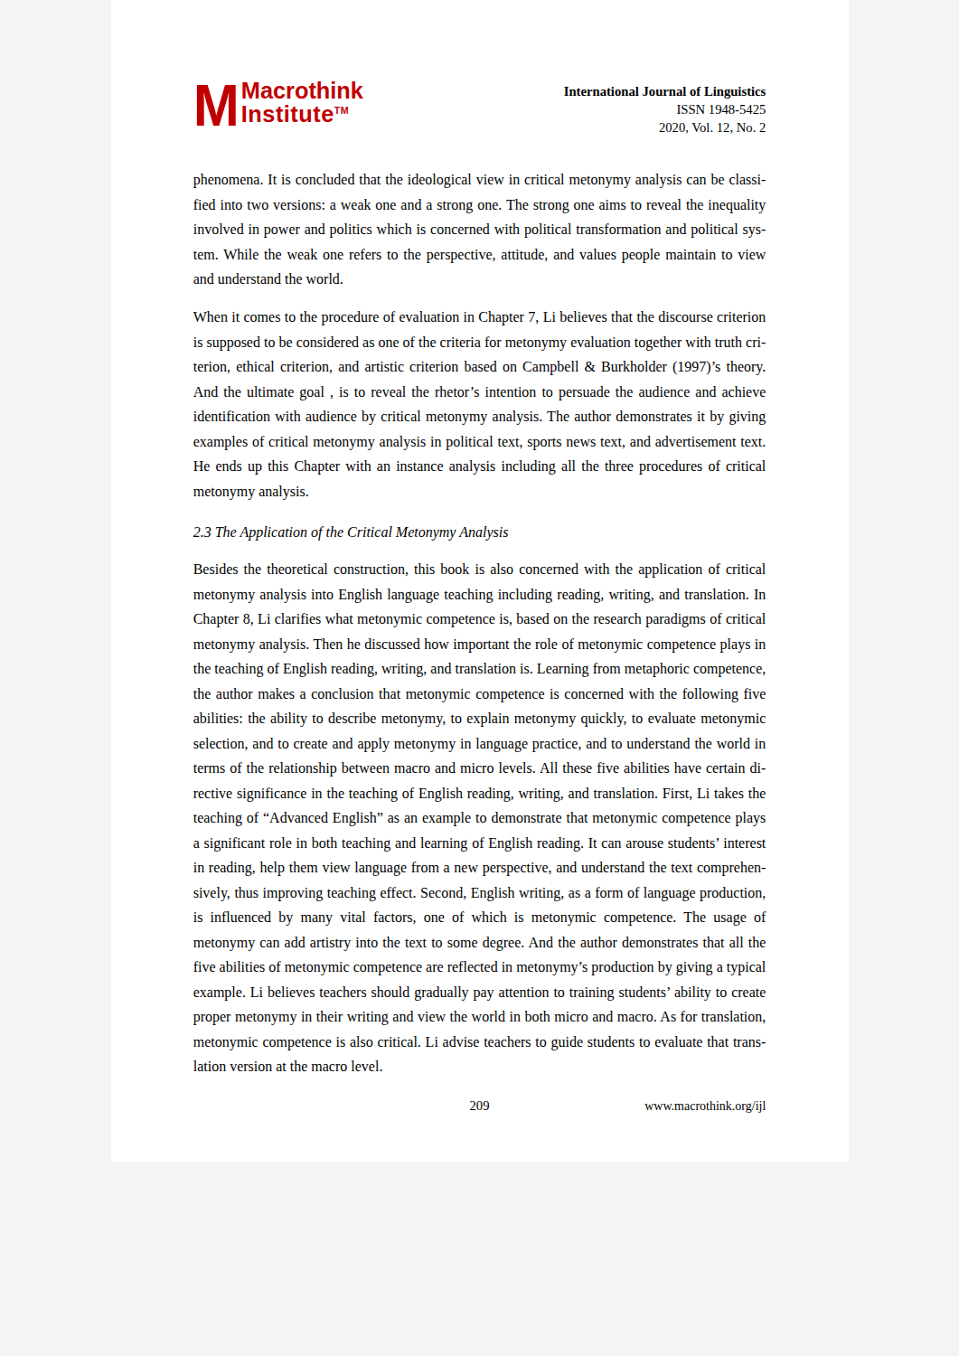M Macrothink InstituteTM
International Journal of Linguistics
ISSN 1948-5425
2020, Vol. 12, No. 2
phenomena. It is concluded that the ideological view in critical metonymy analysis can be classified into two versions: a weak one and a strong one. The strong one aims to reveal the inequality involved in power and politics which is concerned with political transformation and political system. While the weak one refers to the perspective, attitude, and values people maintain to view and understand the world.
When it comes to the procedure of evaluation in Chapter 7, Li believes that the discourse criterion is supposed to be considered as one of the criteria for metonymy evaluation together with truth criterion, ethical criterion, and artistic criterion based on Campbell & Burkholder (1997)’s theory. And the ultimate goal , is to reveal the rhetor’s intention to persuade the audience and achieve identification with audience by critical metonymy analysis. The author demonstrates it by giving examples of critical metonymy analysis in political text, sports news text, and advertisement text. He ends up this Chapter with an instance analysis including all the three procedures of critical metonymy analysis.
2.3 The Application of the Critical Metonymy Analysis
Besides the theoretical construction, this book is also concerned with the application of critical metonymy analysis into English language teaching including reading, writing, and translation. In Chapter 8, Li clarifies what metonymic competence is, based on the research paradigms of critical metonymy analysis. Then he discussed how important the role of metonymic competence plays in the teaching of English reading, writing, and translation is. Learning from metaphoric competence, the author makes a conclusion that metonymic competence is concerned with the following five abilities: the ability to describe metonymy, to explain metonymy quickly, to evaluate metonymic selection, and to create and apply metonymy in language practice, and to understand the world in terms of the relationship between macro and micro levels. All these five abilities have certain directive significance in the teaching of English reading, writing, and translation. First, Li takes the teaching of “Advanced English” as an example to demonstrate that metonymic competence plays a significant role in both teaching and learning of English reading. It can arouse students’ interest in reading, help them view language from a new perspective, and understand the text comprehensively, thus improving teaching effect. Second, English writing, as a form of language production, is influenced by many vital factors, one of which is metonymic competence. The usage of metonymy can add artistry into the text to some degree. And the author demonstrates that all the five abilities of metonymic competence are reflected in metonymy’s production by giving a typical example. Li believes teachers should gradually pay attention to training students’ ability to create proper metonymy in their writing and view the world in both micro and macro. As for translation, metonymic competence is also critical. Li advise teachers to guide students to evaluate that translation version at the macro level.
209
www.macrothink.org/ijl